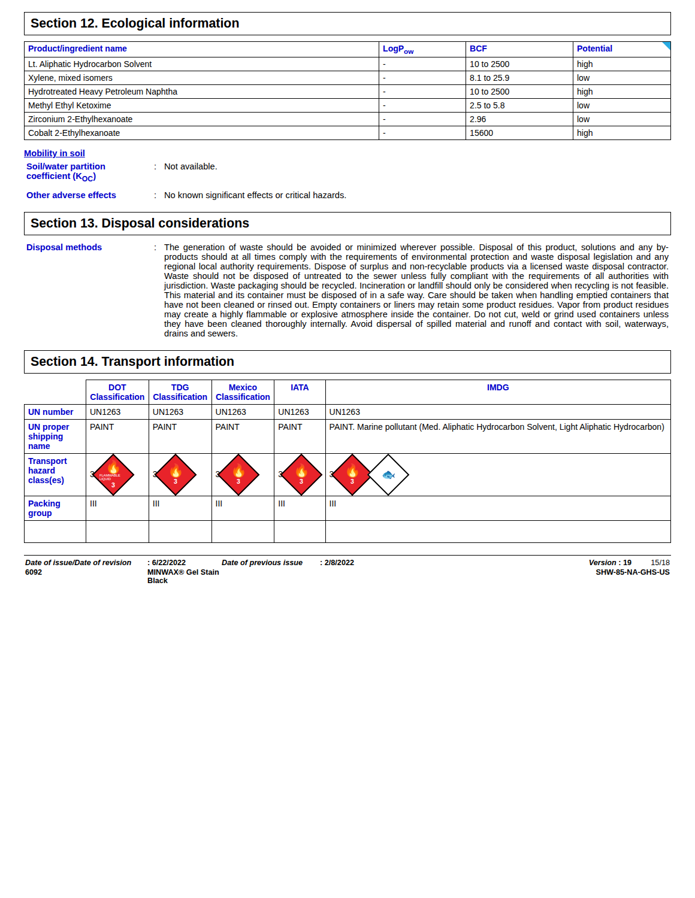Section 12. Ecological information
| Product/ingredient name | LogP ow | BCF | Potential |
| --- | --- | --- | --- |
| Lt. Aliphatic Hydrocarbon Solvent | - | 10 to 2500 | high |
| Xylene, mixed isomers | - | 8.1 to 25.9 | low |
| Hydrotreated Heavy Petroleum Naphtha | - | 10 to 2500 | high |
| Methyl Ethyl Ketoxime | - | 2.5 to 5.8 | low |
| Zirconium 2-Ethylhexanoate | - | 2.96 | low |
| Cobalt 2-Ethylhexanoate | - | 15600 | high |
Mobility in soil
| Soil/water partition coefficient (K OC ) | : | Not available. |
| Other adverse effects | : | No known significant effects or critical hazards. |
Section 13. Disposal considerations
| Disposal methods | : | The generation of waste should be avoided or minimized wherever possible. Disposal of this product, solutions and any by-products should at all times comply with the requirements of environmental protection and waste disposal legislation and any regional local authority requirements. Dispose of surplus and non-recyclable products via a licensed waste disposal contractor. Waste should not be disposed of untreated to the sewer unless fully compliant with the requirements of all authorities with jurisdiction. Waste packaging should be recycled. Incineration or landfill should only be considered when recycling is not feasible. This material and its container must be disposed of in a safe way. Care should be taken when handling emptied containers that have not been cleaned or rinsed out. Empty containers or liners may retain some product residues. Vapor from product residues may create a highly flammable or explosive atmosphere inside the container. Do not cut, weld or grind used containers unless they have been cleaned thoroughly internally. Avoid dispersal of spilled material and runoff and contact with soil, waterways, drains and sewers. |
Section 14. Transport information
| | DOT Classification | TDG Classification | Mexico Classification | IATA | IMDG |
| --- | --- | --- | --- | --- | --- |
| UN number | UN1263 | UN1263 | UN1263 | UN1263 | UN1263 |
| UN proper shipping name | PAINT | PAINT | PAINT | PAINT | PAINT. Marine pollutant (Med. Aliphatic Hydrocarbon Solvent, Light Aliphatic Hydrocarbon) |
| Transport hazard class(es) | 3 🔥 FLAMMABLE LIQUID 3 | 3 🔥 3 | 3 🔥 3 | 3 🔥 3 | 3 🔥 3 🐟 |
| Packing group | III | III | III | III | III |
| Date of issue/Date of revision | : 6/22/2022 | Date of previous issue | : 2/8/2022 | Version : 19 | 15/18 |
| 6092 | MINWAX® Gel Stain Black | SHW-85-NA-GHS-US |